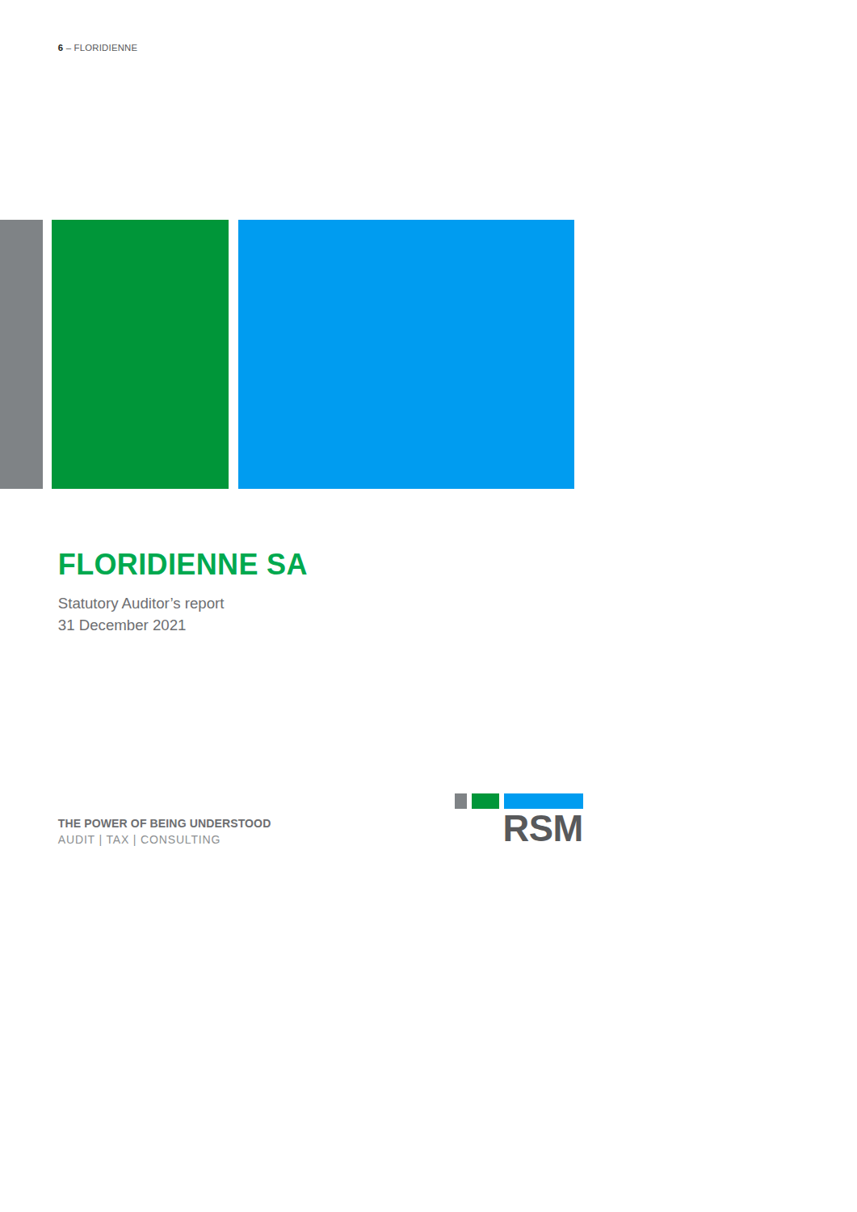6 – FLORIDIENNE
FLORIDIENNE SA
Statutory Auditor’s report
31 December 2021
THE POWER OF BEING UNDERSTOOD
AUDIT | TAX | CONSULTING
RSM